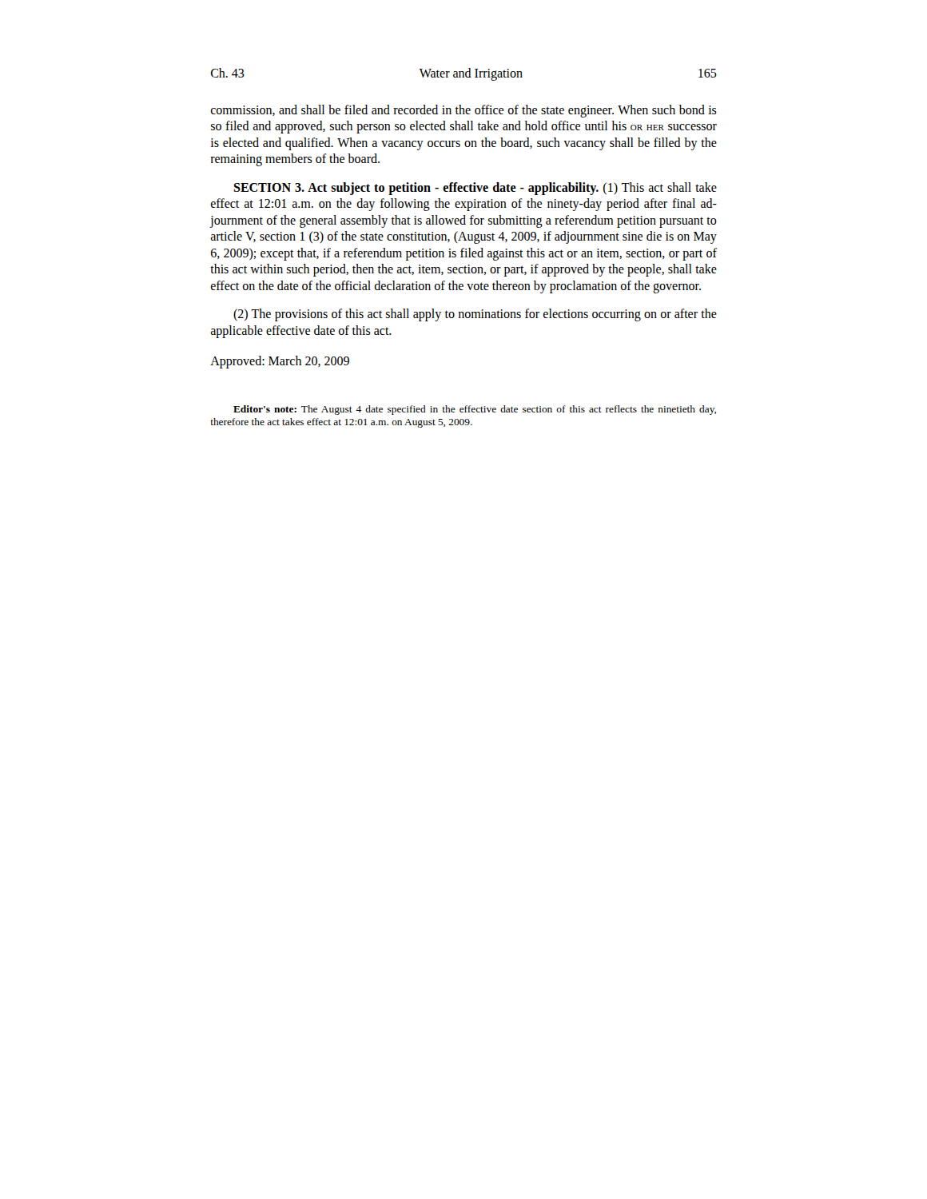Ch. 43 Water and Irrigation 165
commission, and shall be filed and recorded in the office of the state engineer. When such bond is so filed and approved, such person so elected shall take and hold office until his or her successor is elected and qualified. When a vacancy occurs on the board, such vacancy shall be filled by the remaining members of the board.
SECTION 3. Act subject to petition - effective date - applicability. (1) This act shall take effect at 12:01 a.m. on the day following the expiration of the ninety-day period after final adjournment of the general assembly that is allowed for submitting a referendum petition pursuant to article V, section 1 (3) of the state constitution, (August 4, 2009, if adjournment sine die is on May 6, 2009); except that, if a referendum petition is filed against this act or an item, section, or part of this act within such period, then the act, item, section, or part, if approved by the people, shall take effect on the date of the official declaration of the vote thereon by proclamation of the governor.
(2) The provisions of this act shall apply to nominations for elections occurring on or after the applicable effective date of this act.
Approved: March 20, 2009
Editor's note: The August 4 date specified in the effective date section of this act reflects the ninetieth day, therefore the act takes effect at 12:01 a.m. on August 5, 2009.